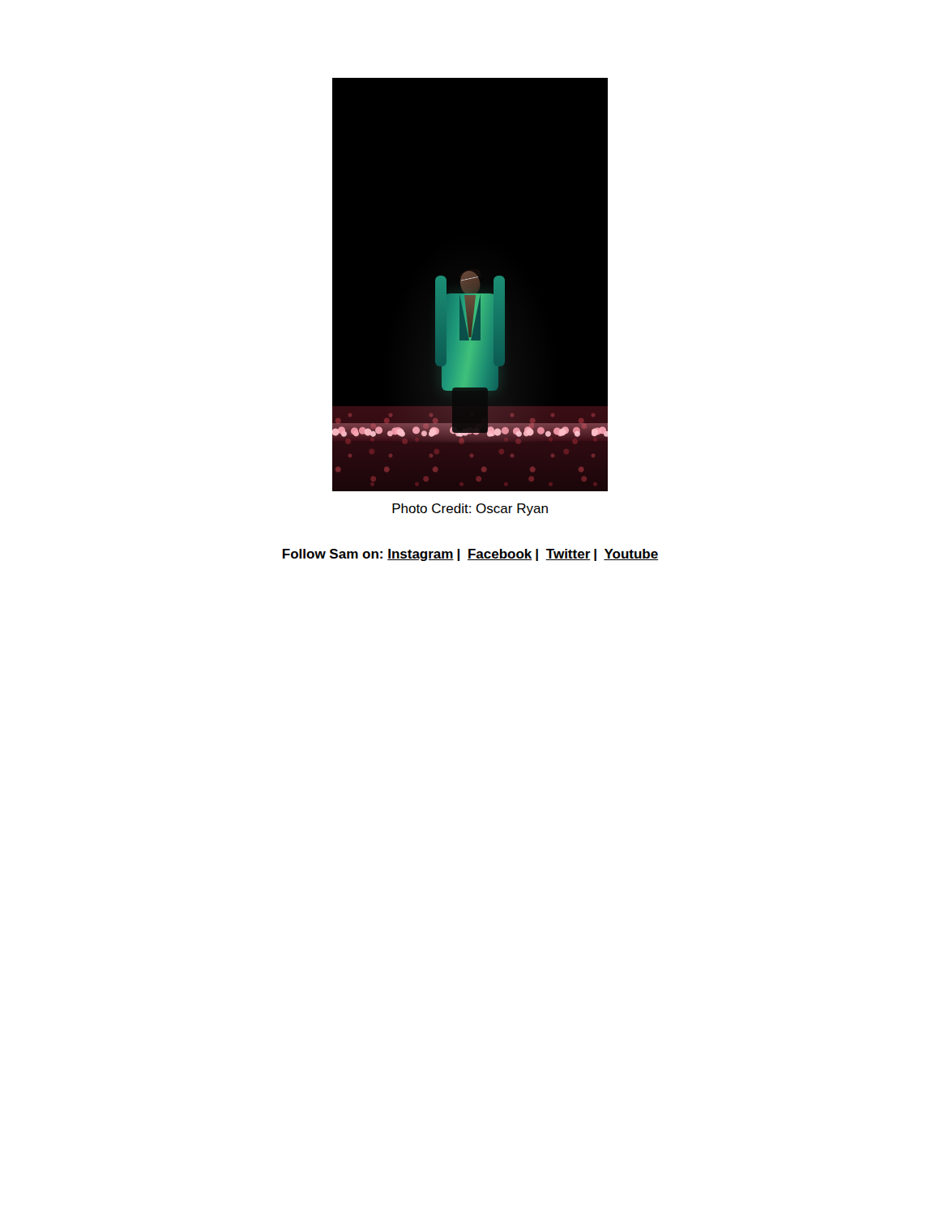Photo Credit: Oscar Ryan
Follow Sam on: Instagram| Facebook| Twitter| Youtube